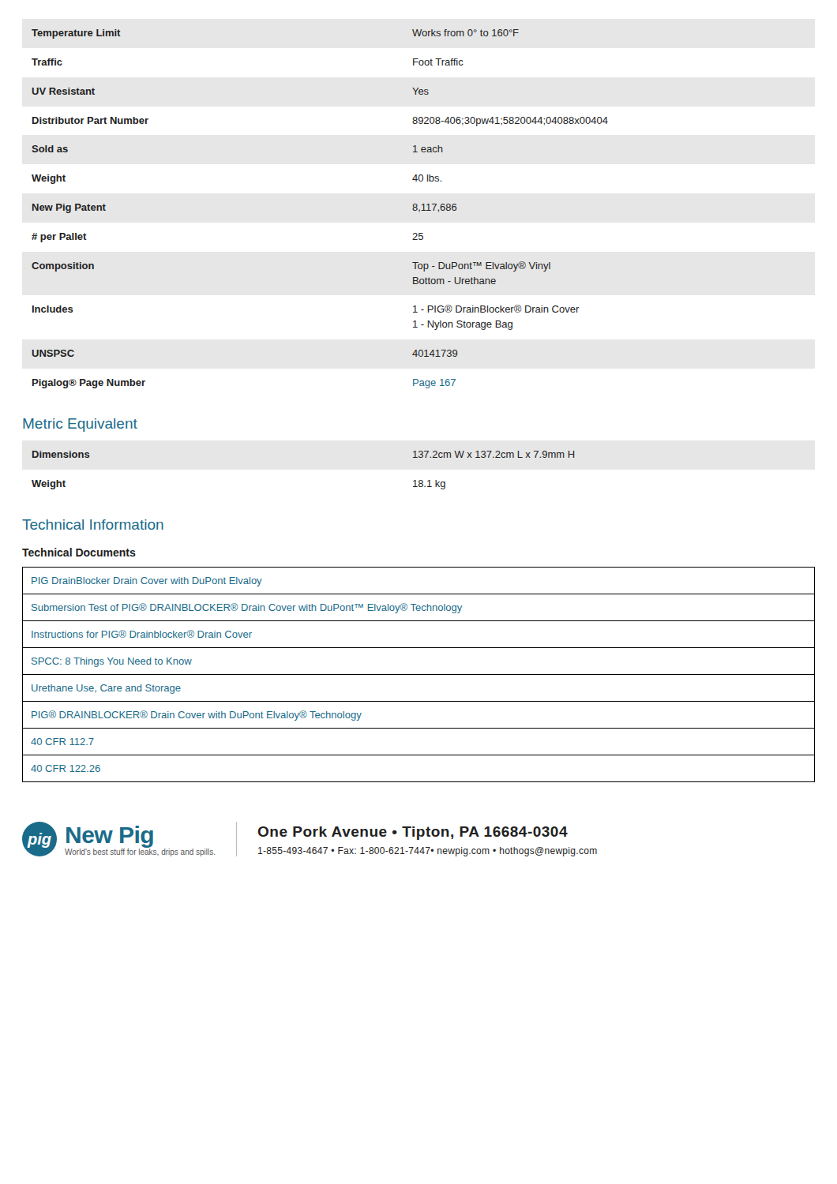| Temperature Limit | Works from 0° to 160°F |
| Traffic | Foot Traffic |
| UV Resistant | Yes |
| Distributor Part Number | 89208-406;30pw41;5820044;04088x00404 |
| Sold as | 1 each |
| Weight | 40 lbs. |
| New Pig Patent | 8,117,686 |
| # per Pallet | 25 |
| Composition | Top - DuPont™ Elvaloy® Vinyl Bottom - Urethane |
| Includes | 1 - PIG® DrainBlocker® Drain Cover 1 - Nylon Storage Bag |
| UNSPSC | 40141739 |
| Pigalog® Page Number | Page 167 |
Metric Equivalent
| Dimensions | 137.2cm W x 137.2cm L x 7.9mm H |
| Weight | 18.1 kg |
Technical Information
Technical Documents
| PIG DrainBlocker Drain Cover with DuPont Elvaloy |
| Submersion Test of PIG® DRAINBLOCKER® Drain Cover with DuPont™ Elvaloy® Technology |
| Instructions for PIG® Drainblocker® Drain Cover |
| SPCC: 8 Things You Need to Know |
| Urethane Use, Care and Storage |
| PIG® DRAINBLOCKER® Drain Cover with DuPont Elvaloy® Technology |
| 40 CFR 112.7 |
| 40 CFR 122.26 |
pig
New Pig
World's best stuff for leaks, drips and spills.
One Pork Avenue • Tipton, PA 16684-0304
1-855-493-4647 • Fax: 1-800-621-7447• newpig.com • hothogs@newpig.com